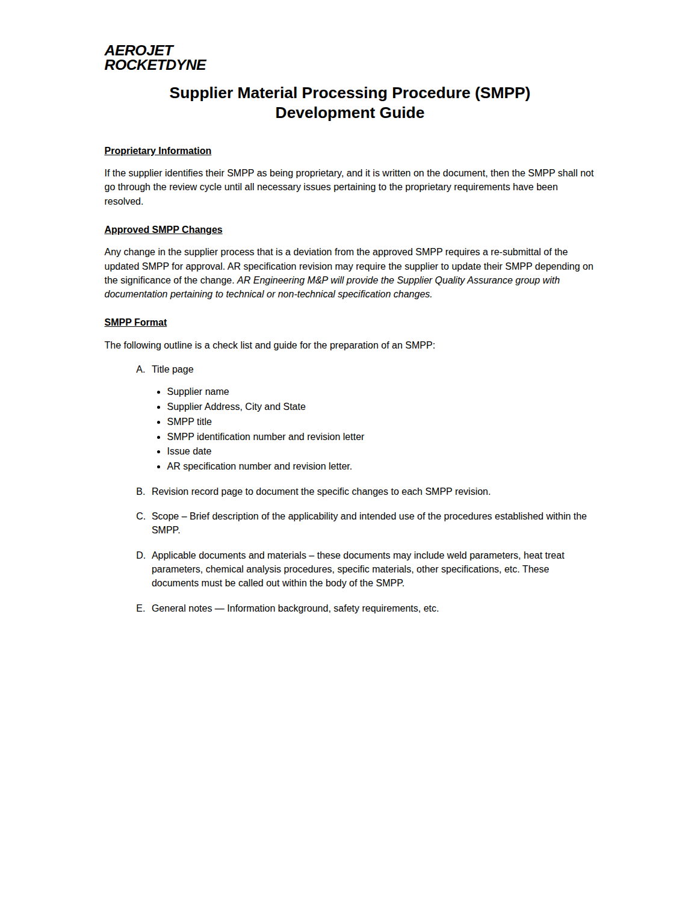AEROJET ROCKETDYNE
Supplier Material Processing Procedure (SMPP)
Development Guide
Proprietary Information
If the supplier identifies their SMPP as being proprietary, and it is written on the document, then the SMPP shall not go through the review cycle until all necessary issues pertaining to the proprietary requirements have been resolved.
Approved SMPP Changes
Any change in the supplier process that is a deviation from the approved SMPP requires a re-submittal of the updated SMPP for approval. AR specification revision may require the supplier to update their SMPP depending on the significance of the change. AR Engineering M&P will provide the Supplier Quality Assurance group with documentation pertaining to technical or non-technical specification changes.
SMPP Format
The following outline is a check list and guide for the preparation of an SMPP:
A. Title page
Supplier name
Supplier Address, City and State
SMPP title
SMPP identification number and revision letter
Issue date
AR specification number and revision letter.
B. Revision record page to document the specific changes to each SMPP revision.
C. Scope – Brief description of the applicability and intended use of the procedures established within the SMPP.
D. Applicable documents and materials – these documents may include weld parameters, heat treat parameters, chemical analysis procedures, specific materials, other specifications, etc. These documents must be called out within the body of the SMPP.
E. General notes — Information background, safety requirements, etc.